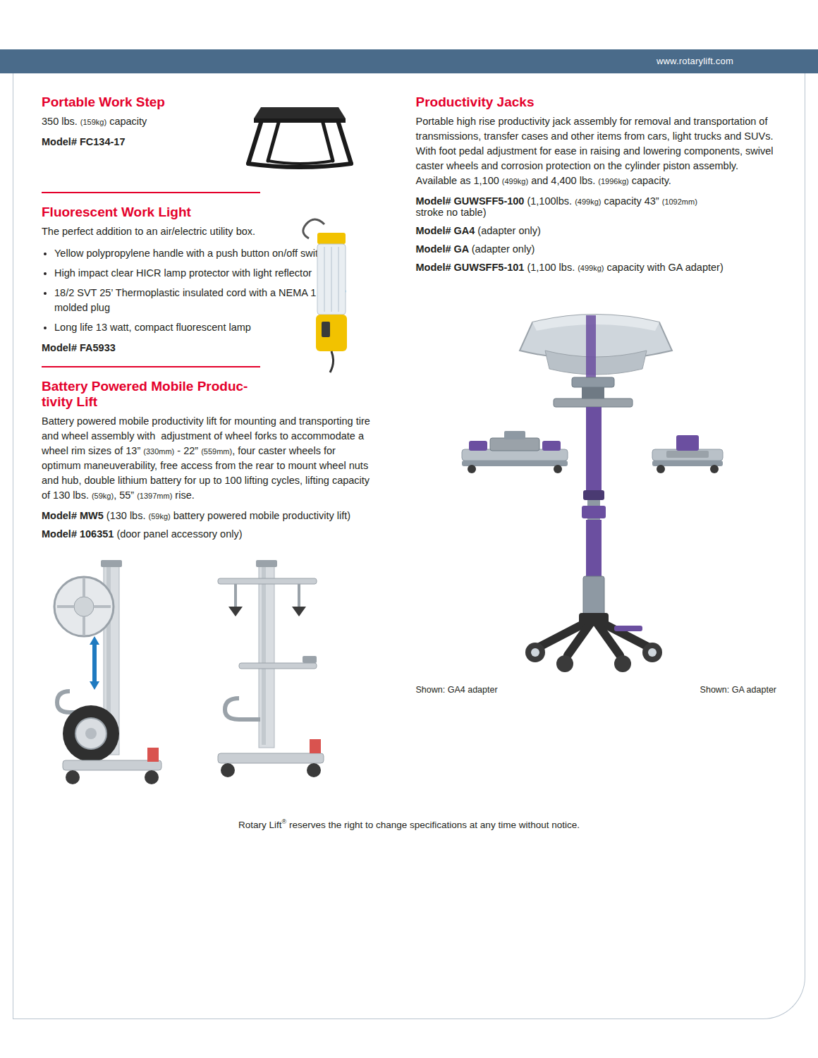www.rotarylift.com
Portable Work Step
350 lbs. (159kg) capacity
Model# FC134-17
Fluorescent Work Light
The perfect addition to an air/electric utility box.
Yellow polypropylene handle with a push button on/off switch
High impact clear HICR lamp protector with light reflector
18/2 SVT 25’ Thermoplastic insulated cord with a NEMA 1 1-15P molded plug
Long life 13 watt, compact fluorescent lamp
Model# FA5933
Battery Powered Mobile Produc-
tivity Lift
Battery powered mobile productivity lift for mounting and transporting tire and wheel assembly with adjustment of wheel forks to accommodate a wheel rim sizes of 13” (330mm) - 22” (559mm), four caster wheels for optimum maneuverability, free access from the rear to mount wheel nuts and hub, double lithium battery for up to 100 lifting cycles, lifting capacity of 130 lbs. (59kg), 55” (1397mm) rise.
Model# MW5 (130 lbs. (59kg) battery powered mobile productivity lift)
Model# 106351 (door panel accessory only)
Productivity Jacks
Portable high rise productivity jack assembly for removal and transportation of transmissions, transfer cases and other items from cars, light trucks and SUVs. With foot pedal adjustment for ease in raising and lowering components, swivel caster wheels and corrosion protection on the cylinder piston assembly. Available as 1,100 (499kg) and 4,400 lbs. (1996kg) capacity.
Model# GUWSFF5-100 (1,100lbs. (499kg) capacity 43” (1092mm)
stroke no table)
Model# GA4 (adapter only)
Model# GA (adapter only)
Model# GUWSFF5-101 (1,100 lbs. (499kg) capacity with GA adapter)
ROTARY LIFT
Shown: GA4 adapter
Shown: GA adapter
Rotary Lift® reserves the right to change specifications at any time without notice.